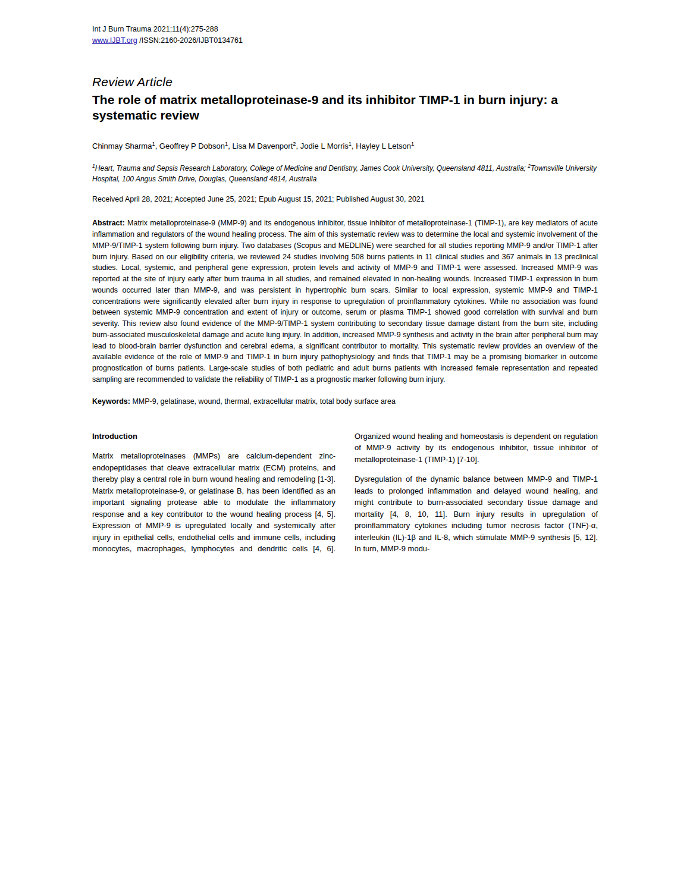Int J Burn Trauma 2021;11(4):275-288
www.IJBT.org /ISSN:2160-2026/IJBT0134761
Review Article
The role of matrix metalloproteinase-9 and its inhibitor TIMP-1 in burn injury: a systematic review
Chinmay Sharma1, Geoffrey P Dobson1, Lisa M Davenport2, Jodie L Morris1, Hayley L Letson1
1Heart, Trauma and Sepsis Research Laboratory, College of Medicine and Dentistry, James Cook University, Queensland 4811, Australia; 2Townsville University Hospital, 100 Angus Smith Drive, Douglas, Queensland 4814, Australia
Received April 28, 2021; Accepted June 25, 2021; Epub August 15, 2021; Published August 30, 2021
Abstract: Matrix metalloproteinase-9 (MMP-9) and its endogenous inhibitor, tissue inhibitor of metalloproteinase-1 (TIMP-1), are key mediators of acute inflammation and regulators of the wound healing process. The aim of this systematic review was to determine the local and systemic involvement of the MMP-9/TIMP-1 system following burn injury. Two databases (Scopus and MEDLINE) were searched for all studies reporting MMP-9 and/or TIMP-1 after burn injury. Based on our eligibility criteria, we reviewed 24 studies involving 508 burns patients in 11 clinical studies and 367 animals in 13 preclinical studies. Local, systemic, and peripheral gene expression, protein levels and activity of MMP-9 and TIMP-1 were assessed. Increased MMP-9 was reported at the site of injury early after burn trauma in all studies, and remained elevated in non-healing wounds. Increased TIMP-1 expression in burn wounds occurred later than MMP-9, and was persistent in hypertrophic burn scars. Similar to local expression, systemic MMP-9 and TIMP-1 concentrations were significantly elevated after burn injury in response to upregulation of proinflammatory cytokines. While no association was found between systemic MMP-9 concentration and extent of injury or outcome, serum or plasma TIMP-1 showed good correlation with survival and burn severity. This review also found evidence of the MMP-9/TIMP-1 system contributing to secondary tissue damage distant from the burn site, including burn-associated musculoskeletal damage and acute lung injury. In addition, increased MMP-9 synthesis and activity in the brain after peripheral burn may lead to blood-brain barrier dysfunction and cerebral edema, a significant contributor to mortality. This systematic review provides an overview of the available evidence of the role of MMP-9 and TIMP-1 in burn injury pathophysiology and finds that TIMP-1 may be a promising biomarker in outcome prognostication of burns patients. Large-scale studies of both pediatric and adult burns patients with increased female representation and repeated sampling are recommended to validate the reliability of TIMP-1 as a prognostic marker following burn injury.
Keywords: MMP-9, gelatinase, wound, thermal, extracellular matrix, total body surface area
Introduction
Matrix metalloproteinases (MMPs) are calcium-dependent zinc-endopeptidases that cleave extracellular matrix (ECM) proteins, and thereby play a central role in burn wound healing and remodeling [1-3]. Matrix metalloproteinase-9, or gelatinase B, has been identified as an important signaling protease able to modulate the inflammatory response and a key contributor to the wound healing process [4, 5]. Expression of MMP-9 is upregulated locally and systemically after injury in epithelial cells, endothelial cells and immune cells, including monocytes, macrophages, lymphocytes and dendritic cells [4, 6]. Organized wound healing and homeostasis is dependent on regulation of MMP-9 activity by its endogenous inhibitor, tissue inhibitor of metalloproteinase-1 (TIMP-1) [7-10].
Dysregulation of the dynamic balance between MMP-9 and TIMP-1 leads to prolonged inflammation and delayed wound healing, and might contribute to burn-associated secondary tissue damage and mortality [4, 8, 10, 11]. Burn injury results in upregulation of proinflammatory cytokines including tumor necrosis factor (TNF)-α, interleukin (IL)-1β and IL-8, which stimulate MMP-9 synthesis [5, 12]. In turn, MMP-9 modu-